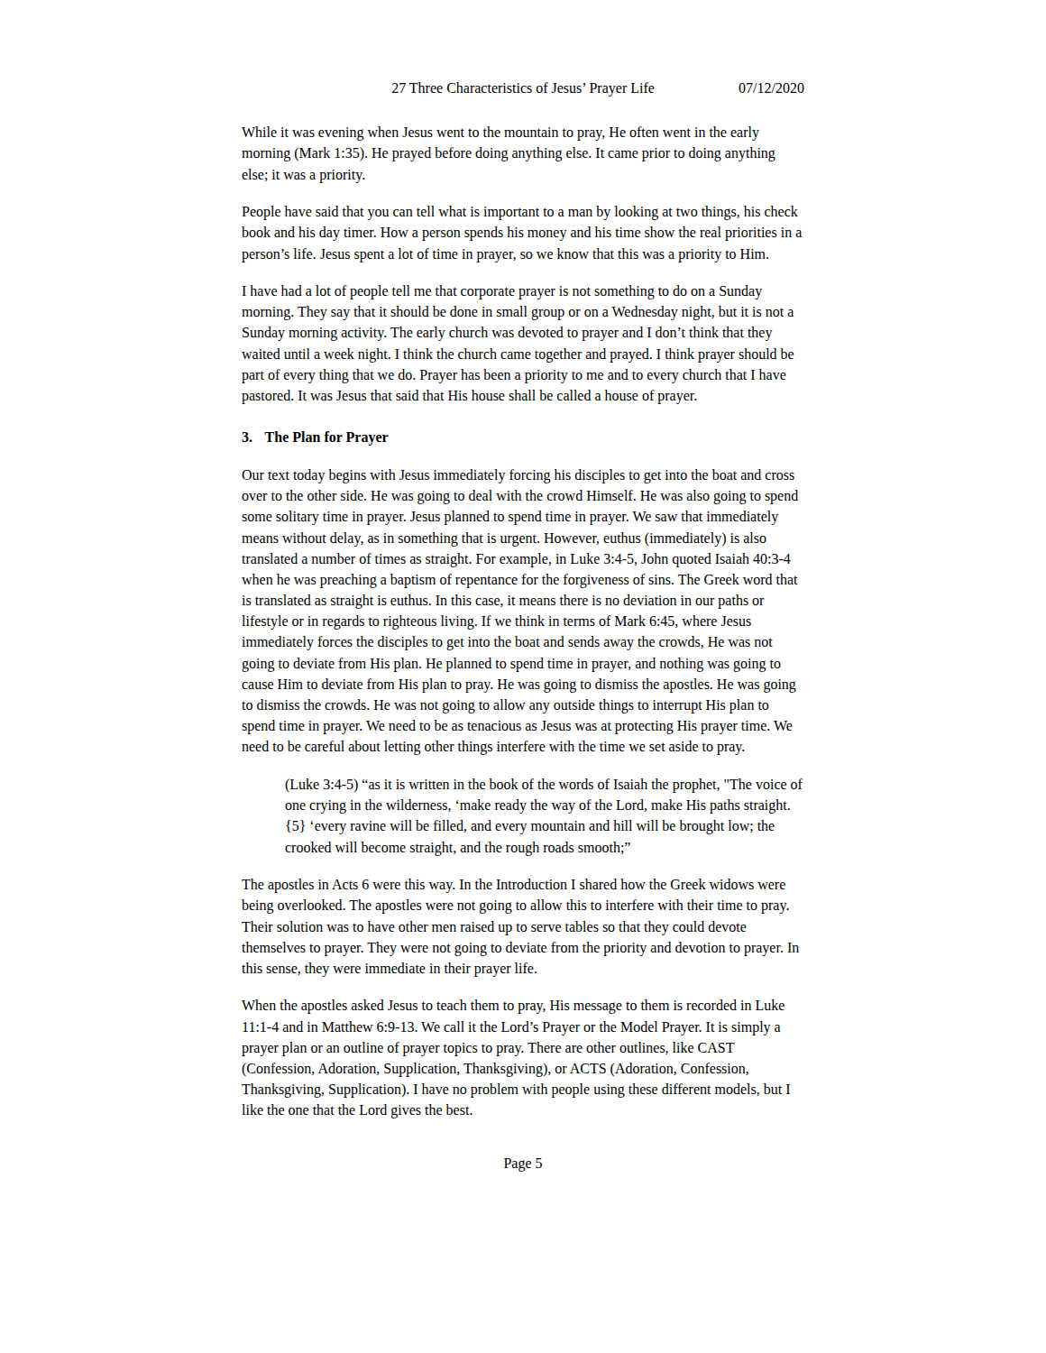27 Three Characteristics of Jesus’ Prayer Life
07/12/2020
While it was evening when Jesus went to the mountain to pray, He often went in the early morning (Mark 1:35). He prayed before doing anything else. It came prior to doing anything else; it was a priority.
People have said that you can tell what is important to a man by looking at two things, his check book and his day timer. How a person spends his money and his time show the real priorities in a person’s life. Jesus spent a lot of time in prayer, so we know that this was a priority to Him.
I have had a lot of people tell me that corporate prayer is not something to do on a Sunday morning. They say that it should be done in small group or on a Wednesday night, but it is not a Sunday morning activity. The early church was devoted to prayer and I don’t think that they waited until a week night. I think the church came together and prayed. I think prayer should be part of every thing that we do. Prayer has been a priority to me and to every church that I have pastored. It was Jesus that said that His house shall be called a house of prayer.
3. The Plan for Prayer
Our text today begins with Jesus immediately forcing his disciples to get into the boat and cross over to the other side. He was going to deal with the crowd Himself. He was also going to spend some solitary time in prayer. Jesus planned to spend time in prayer. We saw that immediately means without delay, as in something that is urgent. However, euthus (immediately) is also translated a number of times as straight. For example, in Luke 3:4-5, John quoted Isaiah 40:3-4 when he was preaching a baptism of repentance for the forgiveness of sins. The Greek word that is translated as straight is euthus. In this case, it means there is no deviation in our paths or lifestyle or in regards to righteous living. If we think in terms of Mark 6:45, where Jesus immediately forces the disciples to get into the boat and sends away the crowds, He was not going to deviate from His plan. He planned to spend time in prayer, and nothing was going to cause Him to deviate from His plan to pray. He was going to dismiss the apostles. He was going to dismiss the crowds. He was not going to allow any outside things to interrupt His plan to spend time in prayer. We need to be as tenacious as Jesus was at protecting His prayer time. We need to be careful about letting other things interfere with the time we set aside to pray.
(Luke 3:4-5) “as it is written in the book of the words of Isaiah the prophet, "The voice of one crying in the wilderness, ‘make ready the way of the Lord, make His paths straight. {5} ‘every ravine will be filled, and every mountain and hill will be brought low; the crooked will become straight, and the rough roads smooth;”
The apostles in Acts 6 were this way. In the Introduction I shared how the Greek widows were being overlooked. The apostles were not going to allow this to interfere with their time to pray. Their solution was to have other men raised up to serve tables so that they could devote themselves to prayer. They were not going to deviate from the priority and devotion to prayer. In this sense, they were immediate in their prayer life.
When the apostles asked Jesus to teach them to pray, His message to them is recorded in Luke 11:1-4 and in Matthew 6:9-13. We call it the Lord’s Prayer or the Model Prayer. It is simply a prayer plan or an outline of prayer topics to pray. There are other outlines, like CAST (Confession, Adoration, Supplication, Thanksgiving), or ACTS (Adoration, Confession, Thanksgiving, Supplication). I have no problem with people using these different models, but I like the one that the Lord gives the best.
Page 5